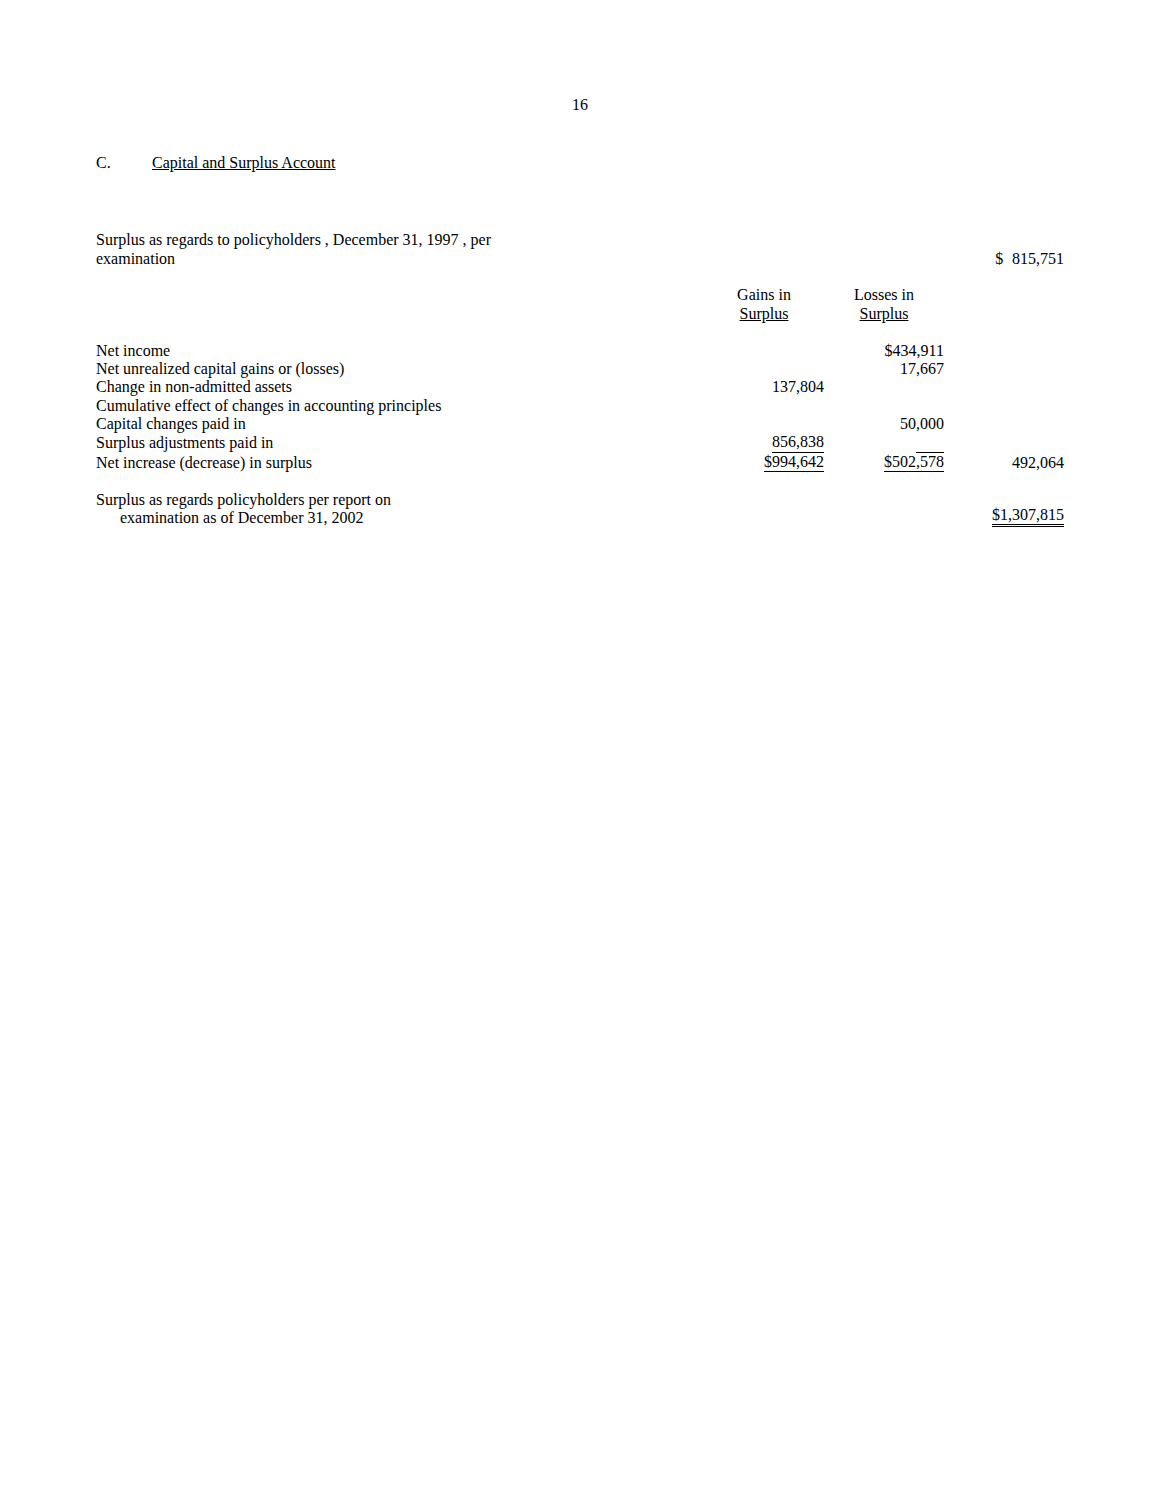16
C. Capital and Surplus Account
| Surplus as regards to policyholders , December 31, 1997 , per examination | | | $ 815,751 |
| | Gains in Surplus | Losses in Surplus | |
| Net income | | $434,911 | |
| Net unrealized capital gains or (losses) | | 17,667 | |
| Change in non-admitted assets | 137,804 | | |
| Cumulative effect of changes in accounting principles | | | |
| Capital changes paid in | | 50,000 | |
| Surplus adjustments paid in | 856,838 | | |
| Net increase (decrease) in surplus | $994,642 | $502,578 | 492,064 |
| Surplus as regards policyholders per report on examination as of December 31, 2002 | | | $1,307,815 |